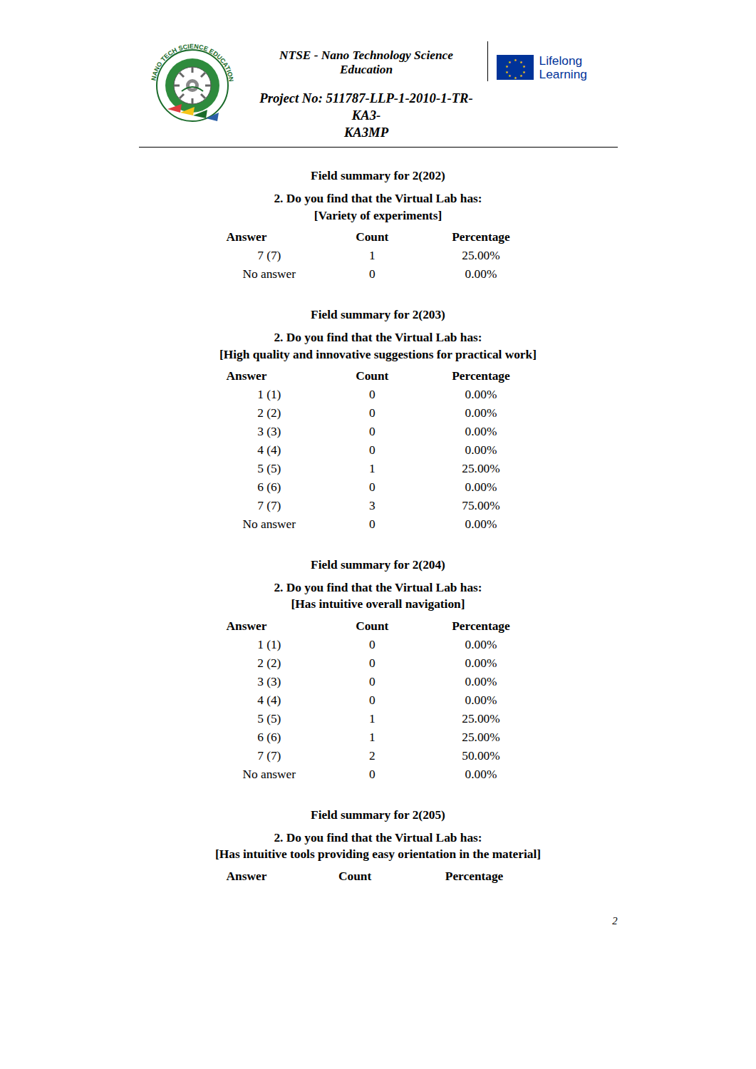NANO TECH SCIENCE EDUCATION
NTSE - Nano Technology Science Education
Project No: 511787-LLP-1-2010-1-TR-KA3-
KA3MP
★ ★ ★ ★ ★ ★ ★ ★ ★ ★
Lifelong
Learning
Field summary for 2(202)
2. Do you find that the Virtual Lab has:
[Variety of experiments]
| Answer | Count | Percentage |
| --- | --- | --- |
| 7 (7) | 1 | 25.00% |
| No answer | 0 | 0.00% |
Field summary for 2(203)
2. Do you find that the Virtual Lab has:
[High quality and innovative suggestions for practical work]
| Answer | Count | Percentage |
| --- | --- | --- |
| 1 (1) | 0 | 0.00% |
| 2 (2) | 0 | 0.00% |
| 3 (3) | 0 | 0.00% |
| 4 (4) | 0 | 0.00% |
| 5 (5) | 1 | 25.00% |
| 6 (6) | 0 | 0.00% |
| 7 (7) | 3 | 75.00% |
| No answer | 0 | 0.00% |
Field summary for 2(204)
2. Do you find that the Virtual Lab has:
[Has intuitive overall navigation]
| Answer | Count | Percentage |
| --- | --- | --- |
| 1 (1) | 0 | 0.00% |
| 2 (2) | 0 | 0.00% |
| 3 (3) | 0 | 0.00% |
| 4 (4) | 0 | 0.00% |
| 5 (5) | 1 | 25.00% |
| 6 (6) | 1 | 25.00% |
| 7 (7) | 2 | 50.00% |
| No answer | 0 | 0.00% |
Field summary for 2(205)
2. Do you find that the Virtual Lab has:
[Has intuitive tools providing easy orientation in the material]
| Answer | Count | Percentage |
| --- | --- | --- |
2